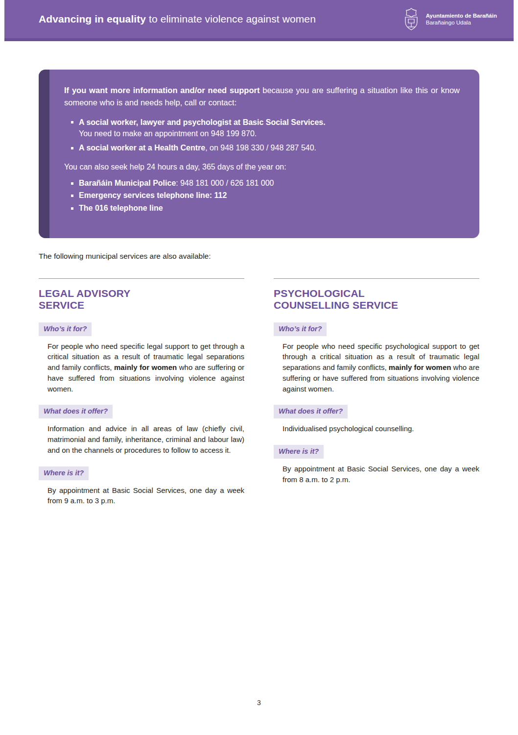Advancing in equality to eliminate violence against women
Ayuntamiento de Barañáin Barañaingo Udala
If you want more information and/or need support because you are suffering a situation like this or know someone who is and needs help, call or contact:
A social worker, lawyer and psychologist at Basic Social Services. You need to make an appointment on 948 199 870.
A social worker at a Health Centre, on 948 198 330 / 948 287 540.
You can also seek help 24 hours a day, 365 days of the year on:
Barañáin Municipal Police: 948 181 000 / 626 181 000
Emergency services telephone line: 112
The 016 telephone line
The following municipal services are also available:
Legal advisory
service
Who’s it for?
For people who need specific legal support to get through a critical situation as a result of traumatic legal separations and family conflicts, mainly for women who are suffering or have suffered from situations involving violence against women.
What does it offer?
Information and advice in all areas of law (chiefly civil, matrimonial and family, inheritance, criminal and labour law) and on the channels or procedures to follow to access it.
Where is it?
By appointment at Basic Social Services, one day a week from 9 a.m. to 3 p.m.
Psychological
counselling service
Who’s it for?
For people who need specific psychological support to get through a critical situation as a result of traumatic legal separations and family conflicts, mainly for women who are suffering or have suffered from situations involving violence against women.
What does it offer?
Individualised psychological counselling.
Where is it?
By appointment at Basic Social Services, one day a week from 8 a.m. to 2 p.m.
3